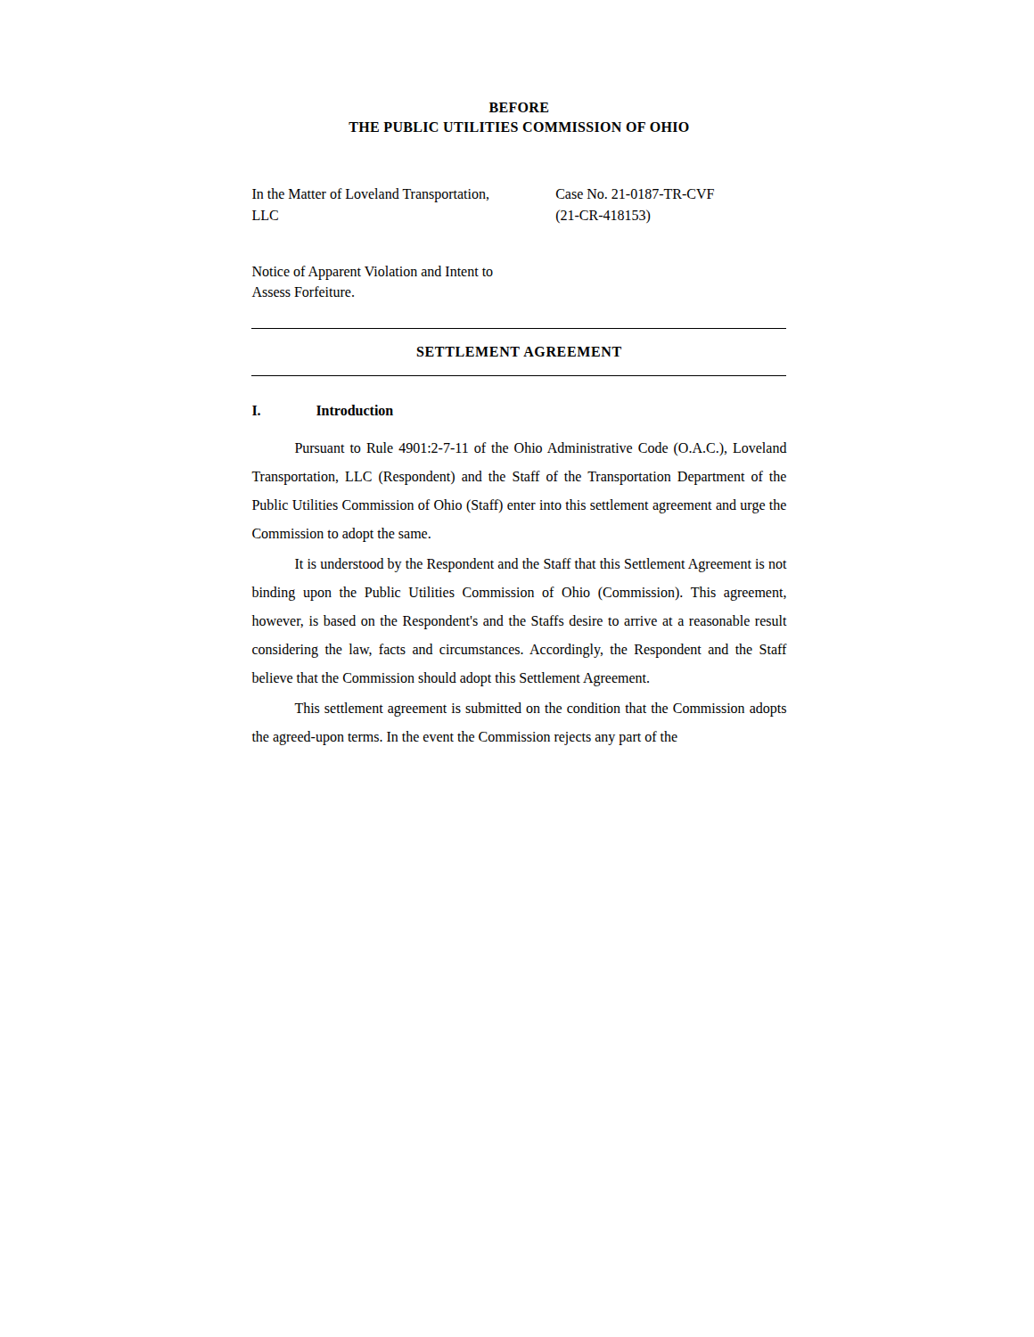BEFORE
THE PUBLIC UTILITIES COMMISSION OF OHIO
| In the Matter of Loveland Transportation, LLC | Case No. 21-0187-TR-CVF (21-CR-418153) |
| Notice of Apparent Violation and Intent to Assess Forfeiture. | |
SETTLEMENT AGREEMENT
I. Introduction
Pursuant to Rule 4901:2-7-11 of the Ohio Administrative Code (O.A.C.), Loveland Transportation, LLC (Respondent) and the Staff of the Transportation Department of the Public Utilities Commission of Ohio (Staff) enter into this settlement agreement and urge the Commission to adopt the same.
It is understood by the Respondent and the Staff that this Settlement Agreement is not binding upon the Public Utilities Commission of Ohio (Commission). This agreement, however, is based on the Respondent's and the Staffs desire to arrive at a reasonable result considering the law, facts and circumstances. Accordingly, the Respondent and the Staff believe that the Commission should adopt this Settlement Agreement.
This settlement agreement is submitted on the condition that the Commission adopts the agreed-upon terms. In the event the Commission rejects any part of the